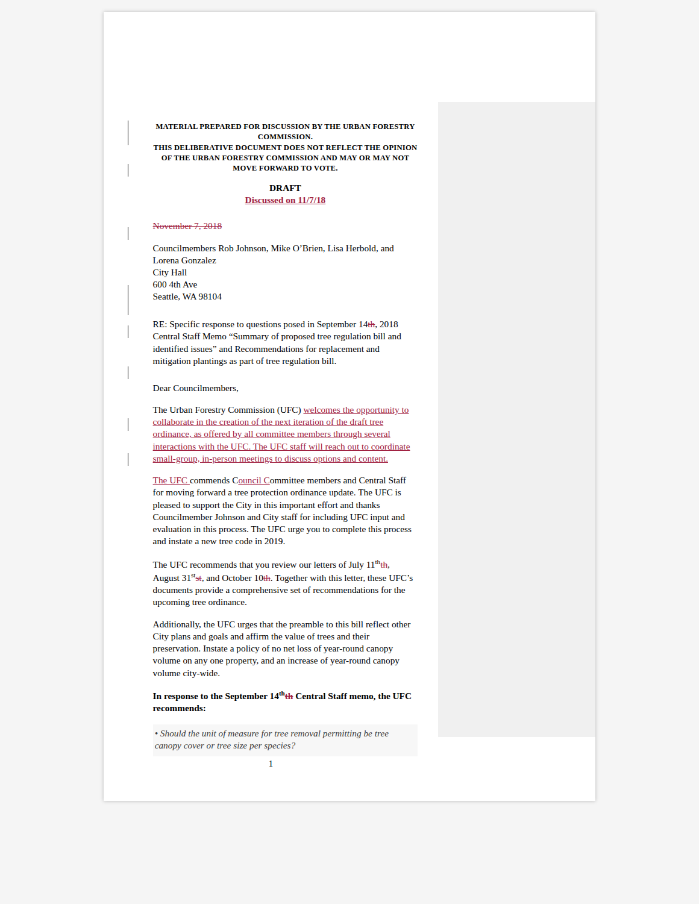MATERIAL PREPARED FOR DISCUSSION BY THE URBAN FORESTRY COMMISSION.
THIS DELIBERATIVE DOCUMENT DOES NOT REFLECT THE OPINION OF THE URBAN FORESTRY COMMISSION AND MAY OR MAY NOT MOVE FORWARD TO VOTE.
DRAFT
Discussed on 11/7/18
November 7, 2018
Councilmembers Rob Johnson, Mike O’Brien, Lisa Herbold, and Lorena Gonzalez
City Hall
600 4th Ave
Seattle, WA 98104
RE: Specific response to questions posed in September 14th, 2018 Central Staff Memo “Summary of proposed tree regulation bill and identified issues” and Recommendations for replacement and mitigation plantings as part of tree regulation bill.
Dear Councilmembers,
The Urban Forestry Commission (UFC) welcomes the opportunity to collaborate in the creation of the next iteration of the draft tree ordinance, as offered by all committee members through several interactions with the UFC. The UFC staff will reach out to coordinate small-group, in-person meetings to discuss options and content.
The UFC commends Council Committee members and Central Staff for moving forward a tree protection ordinance update. The UFC is pleased to support the City in this important effort and thanks Councilmember Johnson and City staff for including UFC input and evaluation in this process. The UFC urge you to complete this process and instate a new tree code in 2019.
The UFC recommends that you review our letters of July 11thth, August 31stst, and October 10th. Together with this letter, these UFC’s documents provide a comprehensive set of recommendations for the upcoming tree ordinance.
Additionally, the UFC urges that the preamble to this bill reflect other City plans and goals and affirm the value of trees and their preservation. Instate a policy of no net loss of year-round canopy volume on any one property, and an increase of year-round canopy volume city-wide.
In response to the September 14thth Central Staff memo, the UFC recommends:
• Should the unit of measure for tree removal permitting be tree canopy cover or tree size per species?
1